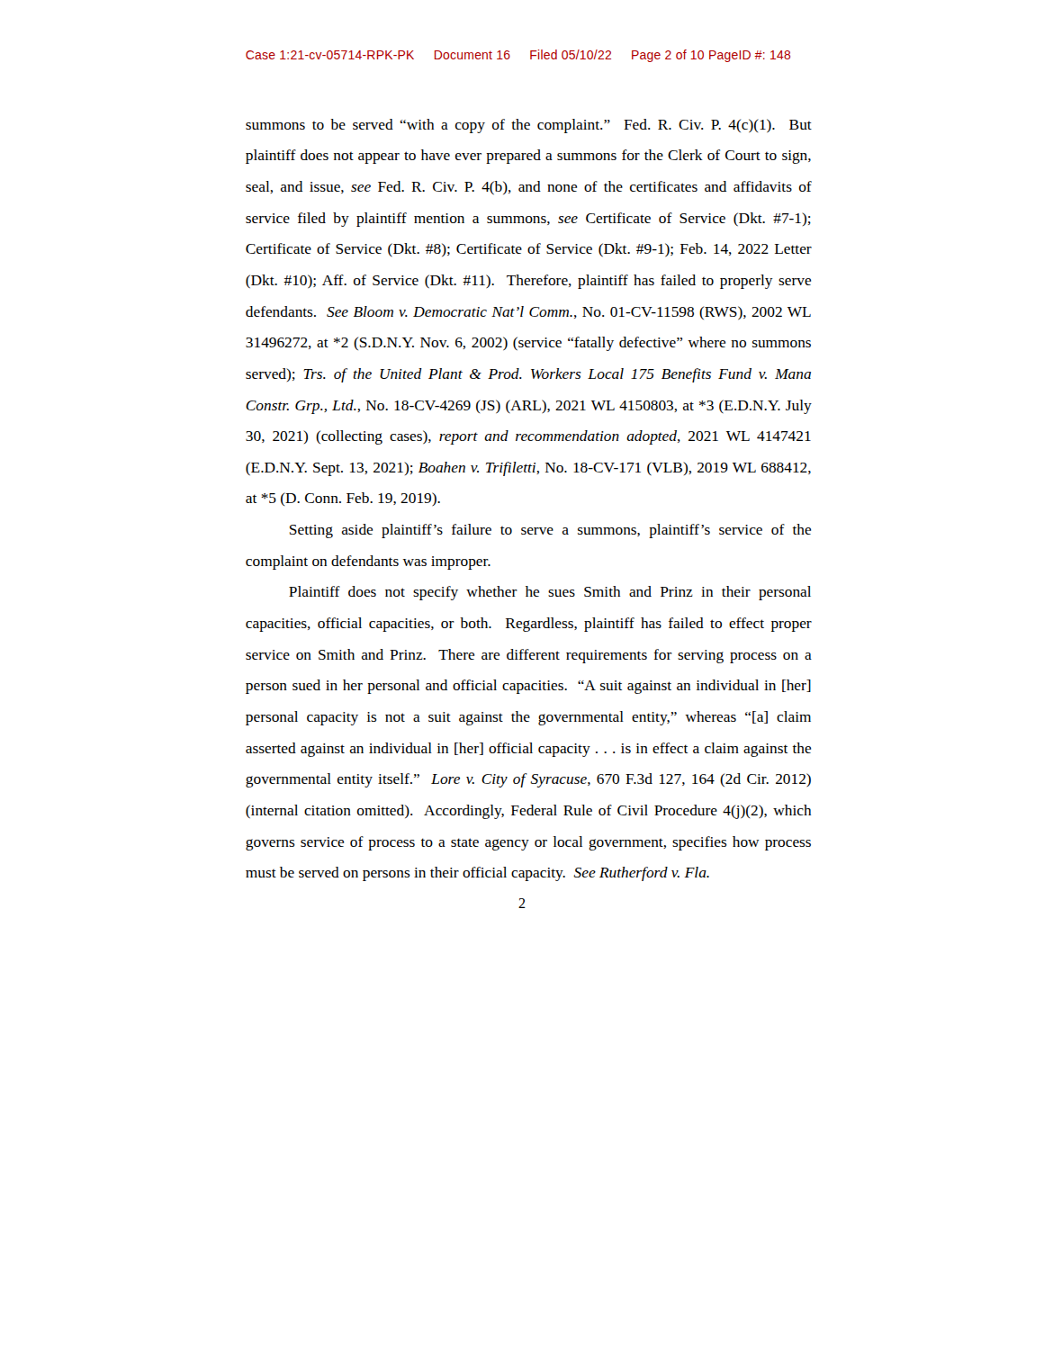Case 1:21-cv-05714-RPK-PK Document 16 Filed 05/10/22 Page 2 of 10 PageID #: 148
summons to be served “with a copy of the complaint.” Fed. R. Civ. P. 4(c)(1). But plaintiff does not appear to have ever prepared a summons for the Clerk of Court to sign, seal, and issue, see Fed. R. Civ. P. 4(b), and none of the certificates and affidavits of service filed by plaintiff mention a summons, see Certificate of Service (Dkt. #7-1); Certificate of Service (Dkt. #8); Certificate of Service (Dkt. #9-1); Feb. 14, 2022 Letter (Dkt. #10); Aff. of Service (Dkt. #11). Therefore, plaintiff has failed to properly serve defendants. See Bloom v. Democratic Nat’l Comm., No. 01-CV-11598 (RWS), 2002 WL 31496272, at *2 (S.D.N.Y. Nov. 6, 2002) (service “fatally defective” where no summons served); Trs. of the United Plant & Prod. Workers Local 175 Benefits Fund v. Mana Constr. Grp., Ltd., No. 18-CV-4269 (JS) (ARL), 2021 WL 4150803, at *3 (E.D.N.Y. July 30, 2021) (collecting cases), report and recommendation adopted, 2021 WL 4147421 (E.D.N.Y. Sept. 13, 2021); Boahen v. Trifiletti, No. 18-CV-171 (VLB), 2019 WL 688412, at *5 (D. Conn. Feb. 19, 2019).
Setting aside plaintiff’s failure to serve a summons, plaintiff’s service of the complaint on defendants was improper.
Plaintiff does not specify whether he sues Smith and Prinz in their personal capacities, official capacities, or both. Regardless, plaintiff has failed to effect proper service on Smith and Prinz. There are different requirements for serving process on a person sued in her personal and official capacities. “A suit against an individual in [her] personal capacity is not a suit against the governmental entity,” whereas “[a] claim asserted against an individual in [her] official capacity . . . is in effect a claim against the governmental entity itself.” Lore v. City of Syracuse, 670 F.3d 127, 164 (2d Cir. 2012) (internal citation omitted). Accordingly, Federal Rule of Civil Procedure 4(j)(2), which governs service of process to a state agency or local government, specifies how process must be served on persons in their official capacity. See Rutherford v. Fla.
2